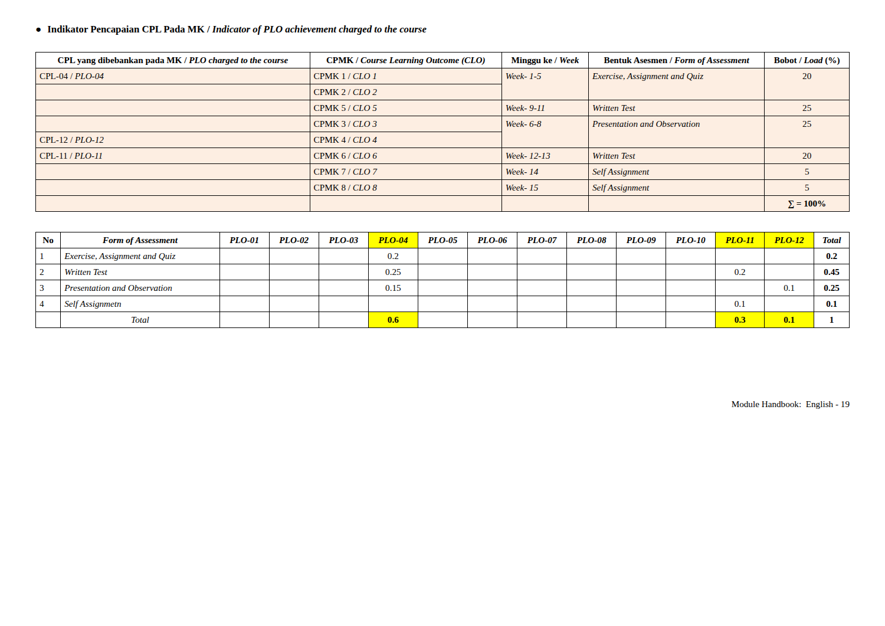● Indikator Pencapaian CPL Pada MK / Indicator of PLO achievement charged to the course
| CPL yang dibebankan pada MK / PLO charged to the course | CPMK / Course Learning Outcome (CLO) | Minggu ke / Week | Bentuk Asesmen / Form of Assessment | Bobot / Load (%) |
| --- | --- | --- | --- | --- |
| CPL-04 / PLO-04 | CPMK 1 / CLO 1 | Week- 1-5 | Exercise, Assignment and Quiz | 20 |
| | CPMK 2 / CLO 2 |
| | CPMK 5 / CLO 5 | Week- 9-11 | Written Test | 25 |
| | CPMK 3 / CLO 3 | Week- 6-8 | Presentation and Observation | 25 |
| CPL-12 / PLO-12 | CPMK 4 / CLO 4 |
| CPL-11 / PLO-11 | CPMK 6 / CLO 6 | Week- 12-13 | Written Test | 20 |
| | CPMK 7 / CLO 7 | Week- 14 | Self Assignment | 5 |
| | CPMK 8 / CLO 8 | Week- 15 | Self Assignment | 5 |
| | | | | ∑ = 100% |
| No | Form of Assessment | PLO-01 | PLO-02 | PLO-03 | PLO-04 | PLO-05 | PLO-06 | PLO-07 | PLO-08 | PLO-09 | PLO-10 | PLO-11 | PLO-12 | Total |
| --- | --- | --- | --- | --- | --- | --- | --- | --- | --- | --- | --- | --- | --- | --- |
| 1 | Exercise, Assignment and Quiz | | | | 0.2 | | | | | | | | | 0.2 |
| 2 | Written Test | | | | 0.25 | | | | | | | 0.2 | | 0.45 |
| 3 | Presentation and Observation | | | | 0.15 | | | | | | | | 0.1 | 0.25 |
| 4 | Self Assignmetn | | | | | | | | | | | 0.1 | | 0.1 |
| | Total | | | | 0.6 | | | | | | | 0.3 | 0.1 | 1 |
Module Handbook: English - 19